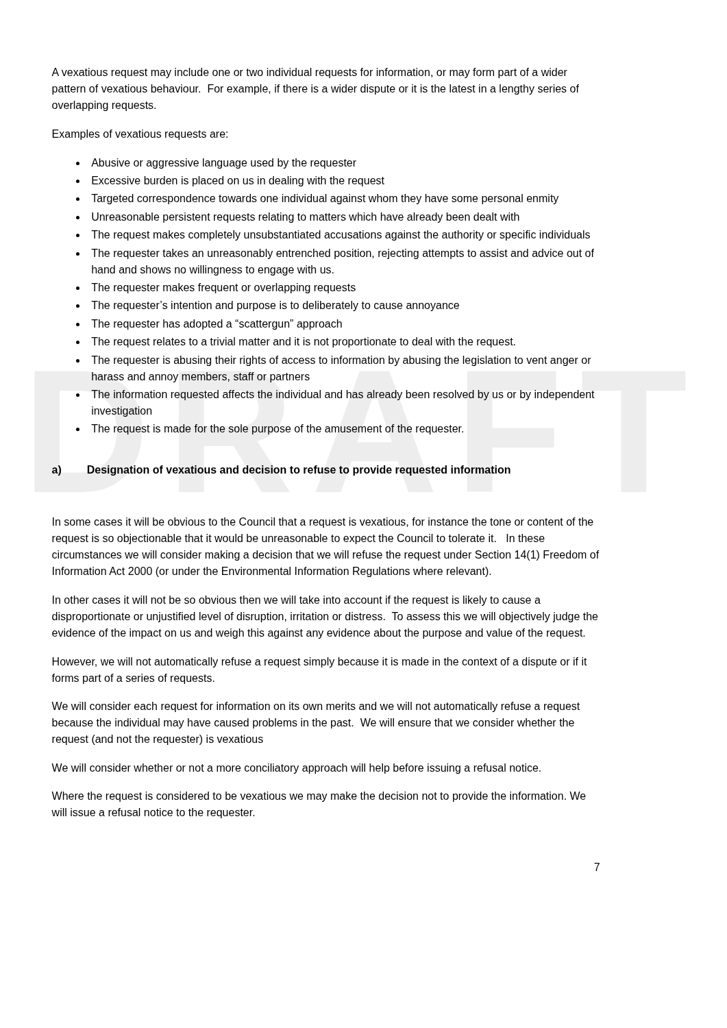DRAFT
A vexatious request may include one or two individual requests for information, or may form part of a wider pattern of vexatious behaviour. For example, if there is a wider dispute or it is the latest in a lengthy series of overlapping requests.
Examples of vexatious requests are:
Abusive or aggressive language used by the requester
Excessive burden is placed on us in dealing with the request
Targeted correspondence towards one individual against whom they have some personal enmity
Unreasonable persistent requests relating to matters which have already been dealt with
The request makes completely unsubstantiated accusations against the authority or specific individuals
The requester takes an unreasonably entrenched position, rejecting attempts to assist and advice out of hand and shows no willingness to engage with us.
The requester makes frequent or overlapping requests
The requester’s intention and purpose is to deliberately to cause annoyance
The requester has adopted a “scattergun” approach
The request relates to a trivial matter and it is not proportionate to deal with the request.
The requester is abusing their rights of access to information by abusing the legislation to vent anger or harass and annoy members, staff or partners
The information requested affects the individual and has already been resolved by us or by independent investigation
The request is made for the sole purpose of the amusement of the requester.
a) Designation of vexatious and decision to refuse to provide requested information
In some cases it will be obvious to the Council that a request is vexatious, for instance the tone or content of the request is so objectionable that it would be unreasonable to expect the Council to tolerate it. In these circumstances we will consider making a decision that we will refuse the request under Section 14(1) Freedom of Information Act 2000 (or under the Environmental Information Regulations where relevant).
In other cases it will not be so obvious then we will take into account if the request is likely to cause a disproportionate or unjustified level of disruption, irritation or distress. To assess this we will objectively judge the evidence of the impact on us and weigh this against any evidence about the purpose and value of the request.
However, we will not automatically refuse a request simply because it is made in the context of a dispute or if it forms part of a series of requests.
We will consider each request for information on its own merits and we will not automatically refuse a request because the individual may have caused problems in the past. We will ensure that we consider whether the request (and not the requester) is vexatious
We will consider whether or not a more conciliatory approach will help before issuing a refusal notice.
Where the request is considered to be vexatious we may make the decision not to provide the information. We will issue a refusal notice to the requester.
7